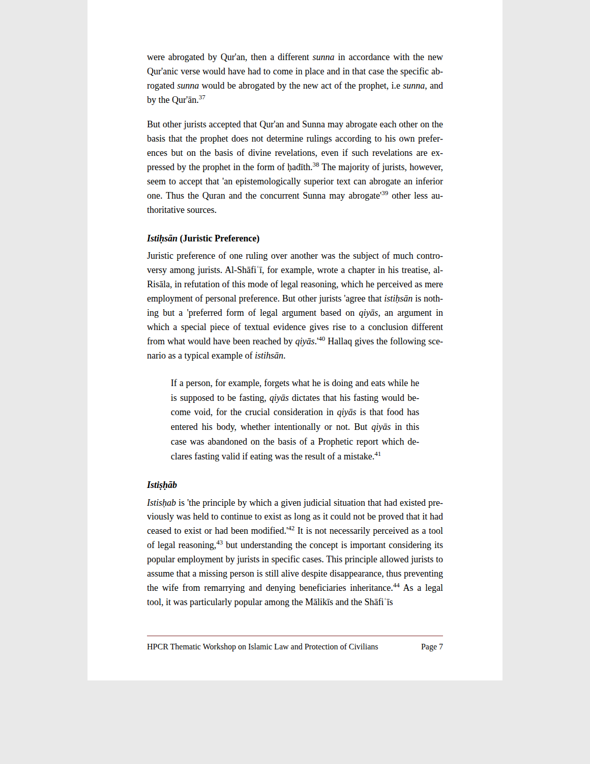were abrogated by Qur'an, then a different sunna in accordance with the new Qur'anic verse would have had to come in place and in that case the specific abrogated sunna would be abrogated by the new act of the prophet, i.e sunna, and by the Qur'ān.37
But other jurists accepted that Qur'an and Sunna may abrogate each other on the basis that the prophet does not determine rulings according to his own preferences but on the basis of divine revelations, even if such revelations are expressed by the prophet in the form of ḥadīth.38 The majority of jurists, however, seem to accept that 'an epistemologically superior text can abrogate an inferior one. Thus the Quran and the concurrent Sunna may abrogate'39 other less authoritative sources.
Istiḥsān (Juristic Preference)
Juristic preference of one ruling over another was the subject of much controversy among jurists. Al-Shāfiʿī, for example, wrote a chapter in his treatise, al-Risāla, in refutation of this mode of legal reasoning, which he perceived as mere employment of personal preference. But other jurists 'agree that istiḥsān is nothing but a 'preferred form of legal argument based on qiyās, an argument in which a special piece of textual evidence gives rise to a conclusion different from what would have been reached by qiyās.'40 Hallaq gives the following scenario as a typical example of istihsān.
If a person, for example, forgets what he is doing and eats while he is supposed to be fasting, qiyās dictates that his fasting would become void, for the crucial consideration in qiyās is that food has entered his body, whether intentionally or not. But qiyās in this case was abandoned on the basis of a Prophetic report which declares fasting valid if eating was the result of a mistake.41
Istiṣḥāb
Istisḥab is 'the principle by which a given judicial situation that had existed previously was held to continue to exist as long as it could not be proved that it had ceased to exist or had been modified.'42 It is not necessarily perceived as a tool of legal reasoning,43 but understanding the concept is important considering its popular employment by jurists in specific cases. This principle allowed jurists to assume that a missing person is still alive despite disappearance, thus preventing the wife from remarrying and denying beneficiaries inheritance.44 As a legal tool, it was particularly popular among the Mālikīs and the Shāfiʿīs
HPCR Thematic Workshop on Islamic Law and Protection of Civilians
Page 7